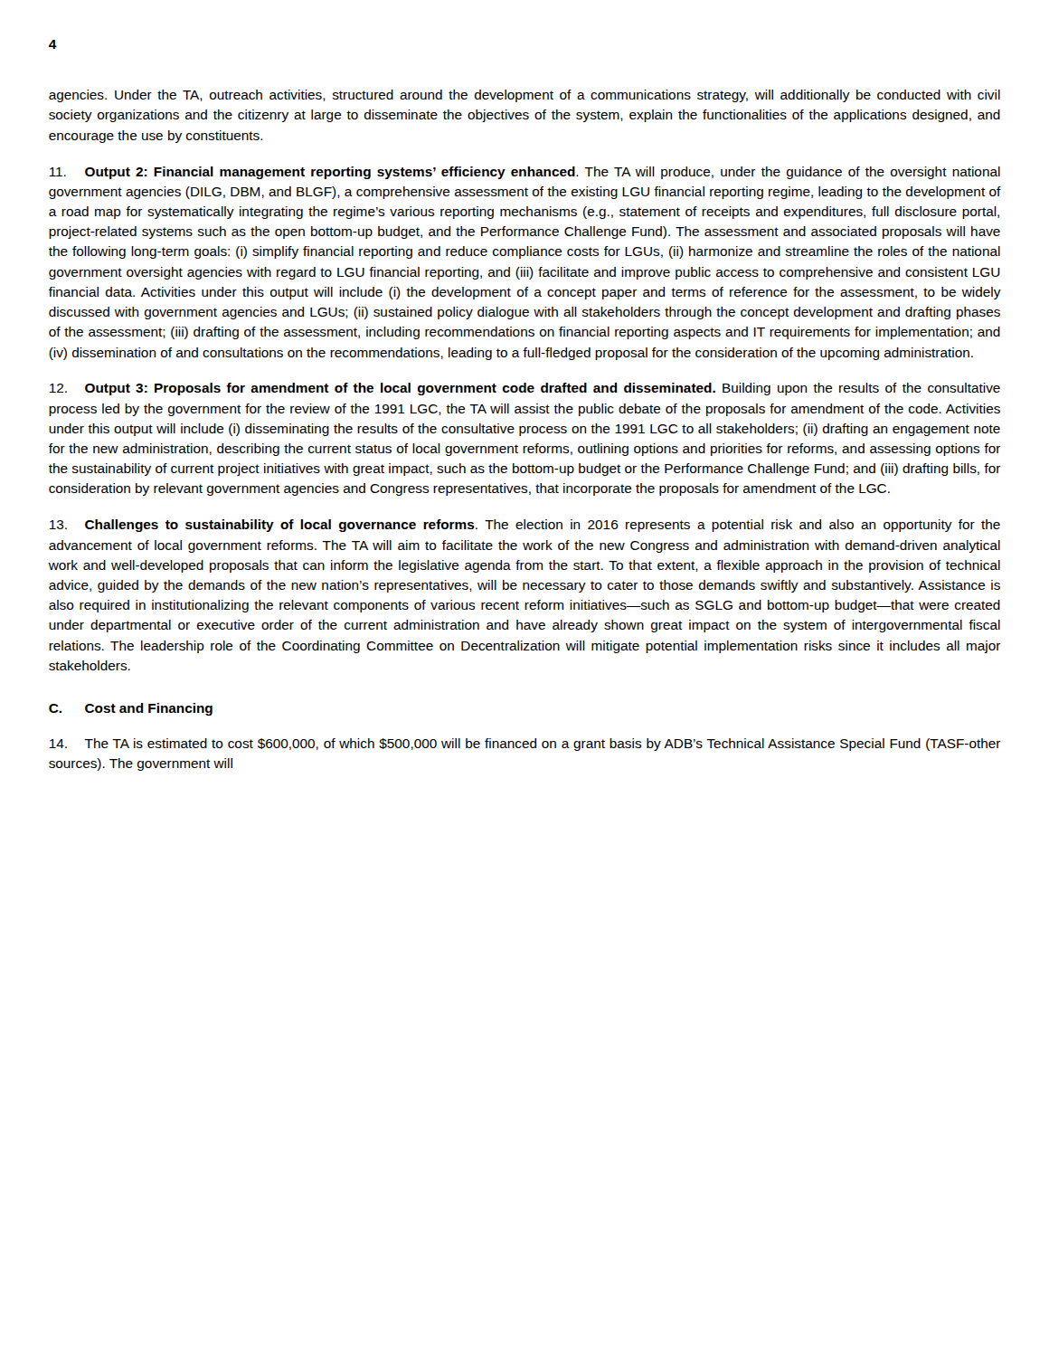4
agencies. Under the TA, outreach activities, structured around the development of a communications strategy, will additionally be conducted with civil society organizations and the citizenry at large to disseminate the objectives of the system, explain the functionalities of the applications designed, and encourage the use by constituents.
11. Output 2: Financial management reporting systems’ efficiency enhanced. The TA will produce, under the guidance of the oversight national government agencies (DILG, DBM, and BLGF), a comprehensive assessment of the existing LGU financial reporting regime, leading to the development of a road map for systematically integrating the regime’s various reporting mechanisms (e.g., statement of receipts and expenditures, full disclosure portal, project-related systems such as the open bottom-up budget, and the Performance Challenge Fund). The assessment and associated proposals will have the following long-term goals: (i) simplify financial reporting and reduce compliance costs for LGUs, (ii) harmonize and streamline the roles of the national government oversight agencies with regard to LGU financial reporting, and (iii) facilitate and improve public access to comprehensive and consistent LGU financial data. Activities under this output will include (i) the development of a concept paper and terms of reference for the assessment, to be widely discussed with government agencies and LGUs; (ii) sustained policy dialogue with all stakeholders through the concept development and drafting phases of the assessment; (iii) drafting of the assessment, including recommendations on financial reporting aspects and IT requirements for implementation; and (iv) dissemination of and consultations on the recommendations, leading to a full-fledged proposal for the consideration of the upcoming administration.
12. Output 3: Proposals for amendment of the local government code drafted and disseminated. Building upon the results of the consultative process led by the government for the review of the 1991 LGC, the TA will assist the public debate of the proposals for amendment of the code. Activities under this output will include (i) disseminating the results of the consultative process on the 1991 LGC to all stakeholders; (ii) drafting an engagement note for the new administration, describing the current status of local government reforms, outlining options and priorities for reforms, and assessing options for the sustainability of current project initiatives with great impact, such as the bottom-up budget or the Performance Challenge Fund; and (iii) drafting bills, for consideration by relevant government agencies and Congress representatives, that incorporate the proposals for amendment of the LGC.
13. Challenges to sustainability of local governance reforms. The election in 2016 represents a potential risk and also an opportunity for the advancement of local government reforms. The TA will aim to facilitate the work of the new Congress and administration with demand-driven analytical work and well-developed proposals that can inform the legislative agenda from the start. To that extent, a flexible approach in the provision of technical advice, guided by the demands of the new nation’s representatives, will be necessary to cater to those demands swiftly and substantively. Assistance is also required in institutionalizing the relevant components of various recent reform initiatives—such as SGLG and bottom-up budget—that were created under departmental or executive order of the current administration and have already shown great impact on the system of intergovernmental fiscal relations. The leadership role of the Coordinating Committee on Decentralization will mitigate potential implementation risks since it includes all major stakeholders.
C. Cost and Financing
14. The TA is estimated to cost $600,000, of which $500,000 will be financed on a grant basis by ADB’s Technical Assistance Special Fund (TASF-other sources). The government will